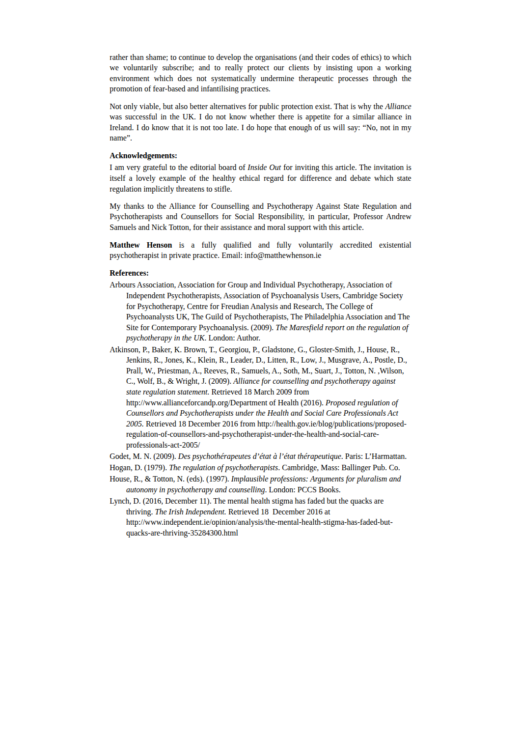rather than shame; to continue to develop the organisations (and their codes of ethics) to which we voluntarily subscribe; and to really protect our clients by insisting upon a working environment which does not systematically undermine therapeutic processes through the promotion of fear-based and infantilising practices.
Not only viable, but also better alternatives for public protection exist. That is why the Alliance was successful in the UK. I do not know whether there is appetite for a similar alliance in Ireland. I do know that it is not too late. I do hope that enough of us will say: “No, not in my name”.
Acknowledgements:
I am very grateful to the editorial board of Inside Out for inviting this article. The invitation is itself a lovely example of the healthy ethical regard for difference and debate which state regulation implicitly threatens to stifle.
My thanks to the Alliance for Counselling and Psychotherapy Against State Regulation and Psychotherapists and Counsellors for Social Responsibility, in particular, Professor Andrew Samuels and Nick Totton, for their assistance and moral support with this article.
Matthew Henson is a fully qualified and fully voluntarily accredited existential psychotherapist in private practice. Email: info@matthewhenson.ie
References:
Arbours Association, Association for Group and Individual Psychotherapy, Association of Independent Psychotherapists, Association of Psychoanalysis Users, Cambridge Society for Psychotherapy, Centre for Freudian Analysis and Research, The College of Psychoanalysts UK, The Guild of Psychotherapists, The Philadelphia Association and The Site for Contemporary Psychoanalysis. (2009). The Maresfield report on the regulation of psychotherapy in the UK. London: Author.
Atkinson, P., Baker, K. Brown, T., Georgiou, P., Gladstone, G., Gloster-Smith, J., House, R., Jenkins, R., Jones, K., Klein, R., Leader, D., Litten, R., Low, J., Musgrave, A., Postle, D., Prall, W., Priestman, A., Reeves, R., Samuels, A., Soth, M., Suart, J., Totton, N. ,Wilson, C., Wolf, B., & Wright, J. (2009). Alliance for counselling and psychotherapy against state regulation statement. Retrieved 18 March 2009 from http://www.allianceforcandp.org/Department of Health (2016). Proposed regulation of Counsellors and Psychotherapists under the Health and Social Care Professionals Act 2005. Retrieved 18 December 2016 from http://health.gov.ie/blog/publications/proposed-regulation-of-counsellors-and-psychotherapist-under-the-health-and-social-care-professionals-act-2005/
Godet, M. N. (2009). Des psychothérapeutes d’état à l’état thérapeutique. Paris: L’Harmattan.
Hogan, D. (1979). The regulation of psychotherapists. Cambridge, Mass: Ballinger Pub. Co.
House, R., & Totton, N. (eds). (1997). Implausible professions: Arguments for pluralism and autonomy in psychotherapy and counselling. London: PCCS Books.
Lynch, D. (2016, December 11). The mental health stigma has faded but the quacks are thriving. The Irish Independent. Retrieved 18 December 2016 at http://www.independent.ie/opinion/analysis/the-mental-health-stigma-has-faded-but-quacks-are-thriving-35284300.html